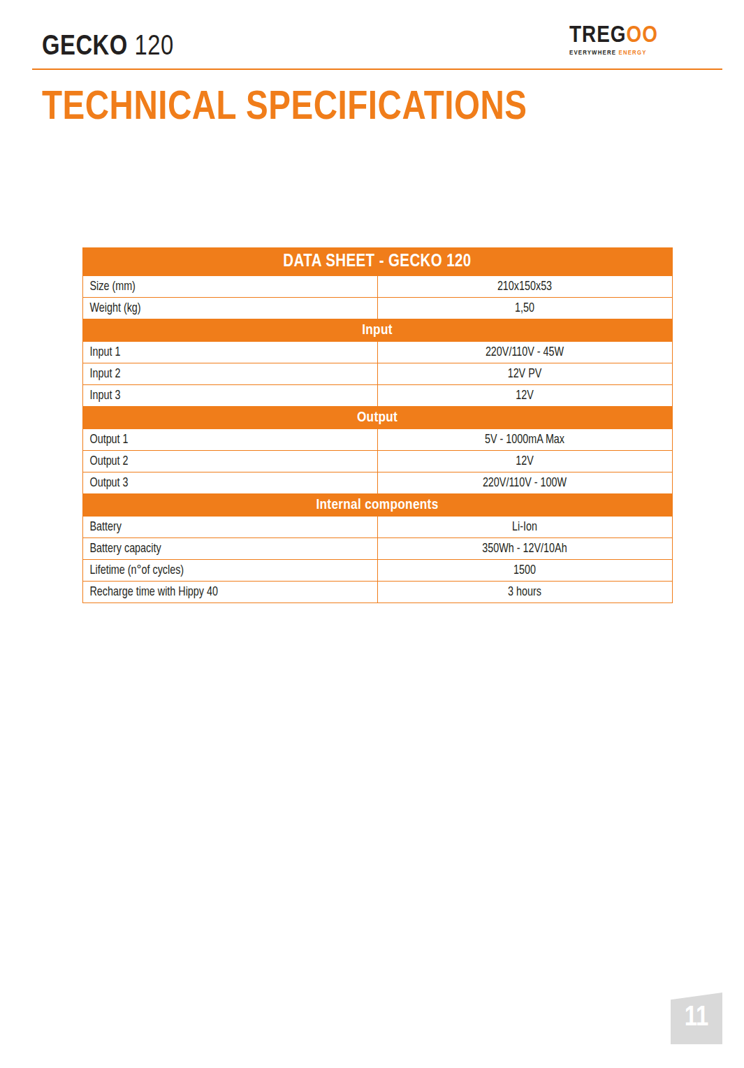GECKO 120
TREGOO
EVERYWHERE ENERGY
TECHNICAL SPECIFICATIONS
| DATA SHEET - GECKO 120 |
| --- |
| Size (mm) | 210x150x53 |
| Weight (kg) | 1,50 |
| Input |
| Input 1 | 220V/110V - 45W |
| Input 2 | 12V PV |
| Input 3 | 12V |
| Output |
| Output 1 | 5V - 1000mA Max |
| Output 2 | 12V |
| Output 3 | 220V/110V - 100W |
| Internal components |
| Battery | Li-Ion |
| Battery capacity | 350Wh - 12V/10Ah |
| Lifetime (n°of cycles) | 1500 |
| Recharge time with Hippy 40 | 3 hours |
11